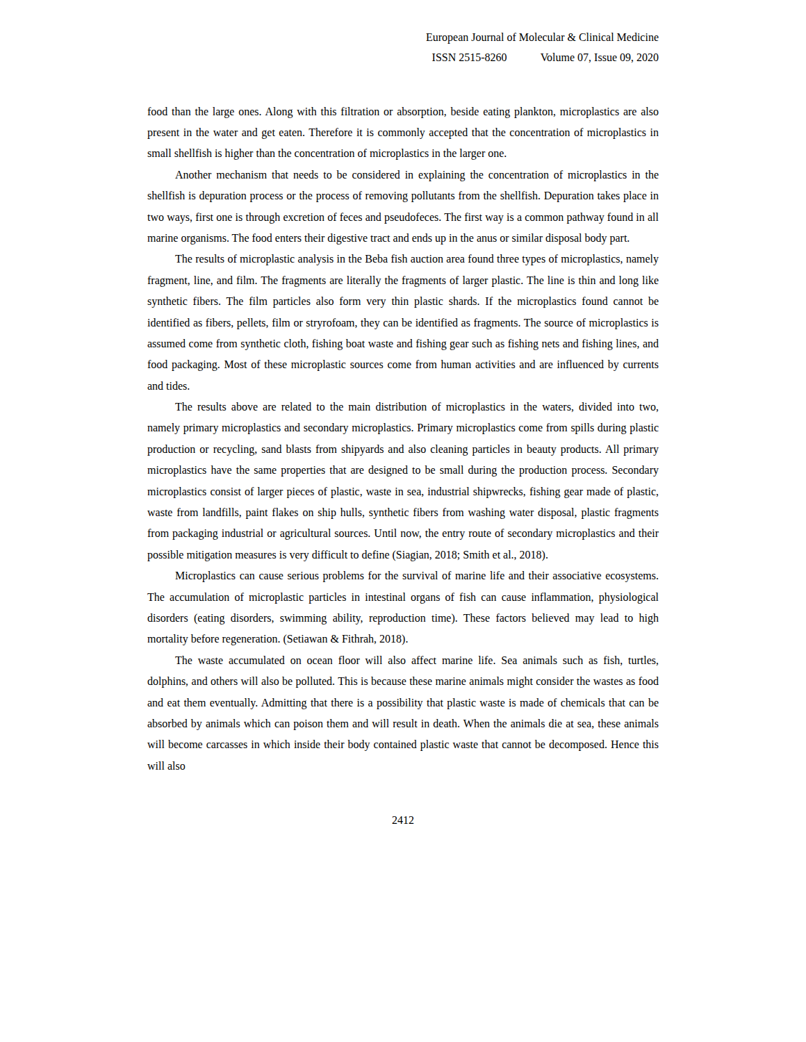European Journal of Molecular & Clinical Medicine ISSN 2515-8260 Volume 07, Issue 09, 2020
food than the large ones. Along with this filtration or absorption, beside eating plankton, microplastics are also present in the water and get eaten. Therefore it is commonly accepted that the concentration of microplastics in small shellfish is higher than the concentration of microplastics in the larger one.
Another mechanism that needs to be considered in explaining the concentration of microplastics in the shellfish is depuration process or the process of removing pollutants from the shellfish. Depuration takes place in two ways, first one is through excretion of feces and pseudofeces. The first way is a common pathway found in all marine organisms. The food enters their digestive tract and ends up in the anus or similar disposal body part.
The results of microplastic analysis in the Beba fish auction area found three types of microplastics, namely fragment, line, and film. The fragments are literally the fragments of larger plastic. The line is thin and long like synthetic fibers. The film particles also form very thin plastic shards. If the microplastics found cannot be identified as fibers, pellets, film or stryrofoam, they can be identified as fragments. The source of microplastics is assumed come from synthetic cloth, fishing boat waste and fishing gear such as fishing nets and fishing lines, and food packaging. Most of these microplastic sources come from human activities and are influenced by currents and tides.
The results above are related to the main distribution of microplastics in the waters, divided into two, namely primary microplastics and secondary microplastics. Primary microplastics come from spills during plastic production or recycling, sand blasts from shipyards and also cleaning particles in beauty products. All primary microplastics have the same properties that are designed to be small during the production process. Secondary microplastics consist of larger pieces of plastic, waste in sea, industrial shipwrecks, fishing gear made of plastic, waste from landfills, paint flakes on ship hulls, synthetic fibers from washing water disposal, plastic fragments from packaging industrial or agricultural sources. Until now, the entry route of secondary microplastics and their possible mitigation measures is very difficult to define (Siagian, 2018; Smith et al., 2018).
Microplastics can cause serious problems for the survival of marine life and their associative ecosystems. The accumulation of microplastic particles in intestinal organs of fish can cause inflammation, physiological disorders (eating disorders, swimming ability, reproduction time). These factors believed may lead to high mortality before regeneration. (Setiawan & Fithrah, 2018).
The waste accumulated on ocean floor will also affect marine life. Sea animals such as fish, turtles, dolphins, and others will also be polluted. This is because these marine animals might consider the wastes as food and eat them eventually. Admitting that there is a possibility that plastic waste is made of chemicals that can be absorbed by animals which can poison them and will result in death. When the animals die at sea, these animals will become carcasses in which inside their body contained plastic waste that cannot be decomposed. Hence this will also
2412